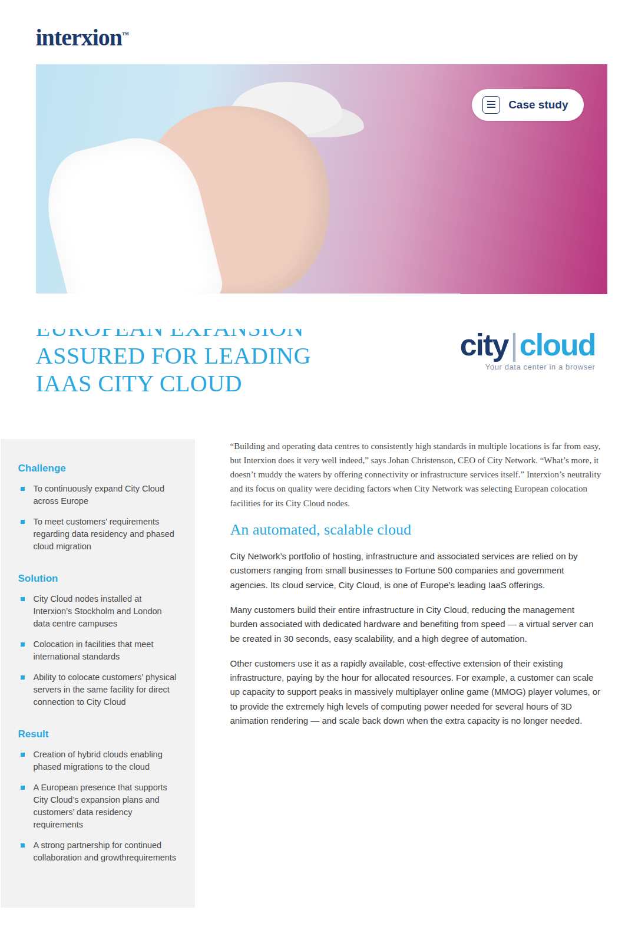interxion™
Case study
European expansion assured for leading IaaS City Cloud
city|cloud
Your data center in a browser
Challenge
To continuously expand City Cloud across Europe
To meet customers’ requirements regarding data residency and phased cloud migration
Solution
City Cloud nodes installed at Interxion’s Stockholm and London data centre campuses
Colocation in facilities that meet international standards
Ability to colocate customers’ physical servers in the same facility for direct connection to City Cloud
Result
Creation of hybrid clouds enabling phased migrations to the cloud
A European presence that supports City Cloud’s expansion plans and customers’ data residency requirements
A strong partnership for continued collaboration and growthrequirements
“Building and operating data centres to consistently high standards in multiple locations is far from easy, but Interxion does it very well indeed,” says Johan Christenson, CEO of City Network. “What’s more, it doesn’t muddy the waters by offering connectivity or infrastructure services itself.” Interxion’s neutrality and its focus on quality were deciding factors when City Network was selecting European colocation facilities for its City Cloud nodes.
An automated, scalable cloud
City Network’s portfolio of hosting, infrastructure and associated services are relied on by customers ranging from small businesses to Fortune 500 companies and government agencies. Its cloud service, City Cloud, is one of Europe’s leading IaaS offerings.
Many customers build their entire infrastructure in City Cloud, reducing the management burden associated with dedicated hardware and benefiting from speed — a virtual server can be created in 30 seconds, easy scalability, and a high degree of automation.
Other customers use it as a rapidly available, cost-effective extension of their existing infrastructure, paying by the hour for allocated resources. For example, a customer can scale up capacity to support peaks in massively multiplayer online game (MMOG) player volumes, or to provide the extremely high levels of computing power needed for several hours of 3D animation rendering — and scale back down when the extra capacity is no longer needed.